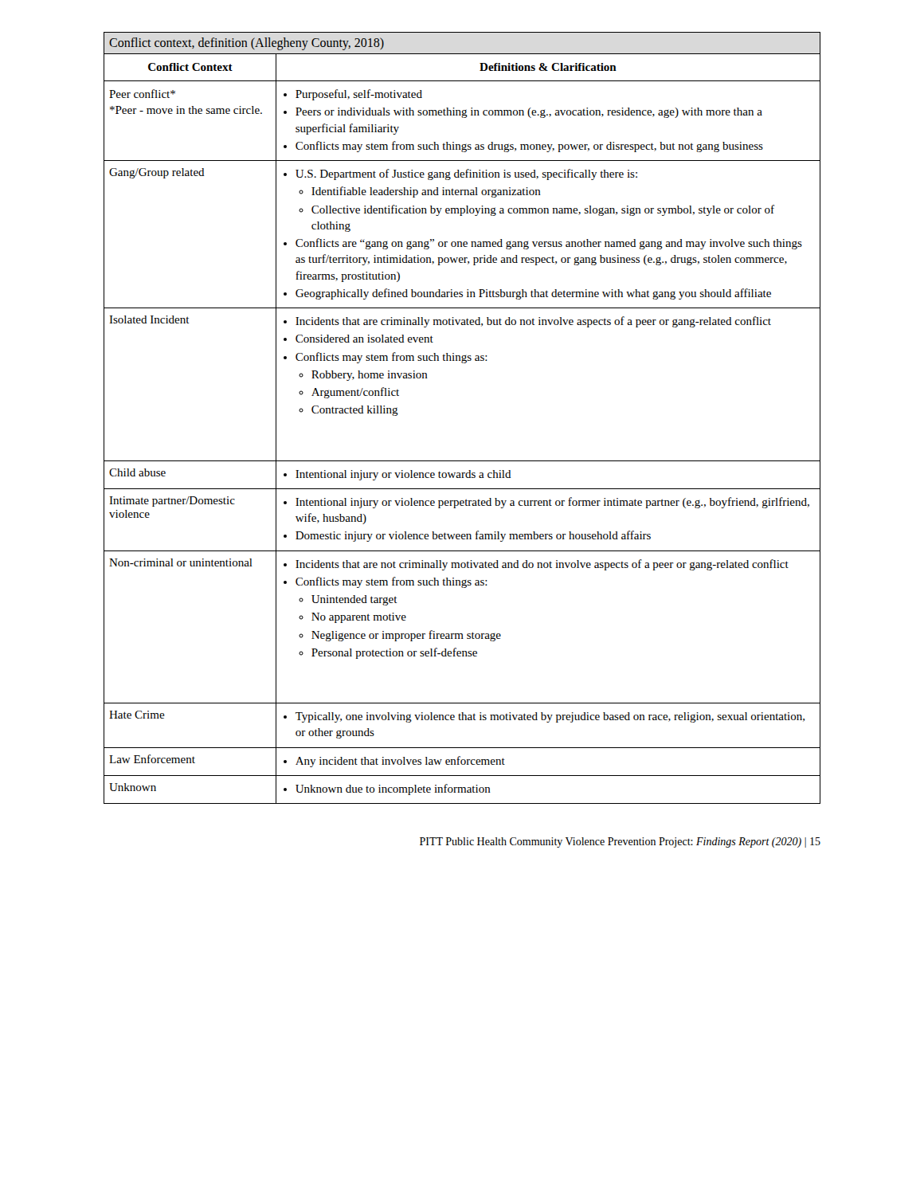Conflict context, definition (Allegheny County, 2018)
| Conflict Context | Definitions & Clarification |
| --- | --- |
| Peer conflict* *Peer - move in the same circle. | Purposeful, self-motivated Peers or individuals with something in common (e.g., avocation, residence, age) with more than a superficial familiarity Conflicts may stem from such things as drugs, money, power, or disrespect, but not gang business |
| Gang/Group related | U.S. Department of Justice gang definition is used, specifically there is: Identifiable leadership and internal organization Collective identification by employing a common name, slogan, sign or symbol, style or color of clothing Conflicts are “gang on gang” or one named gang versus another named gang and may involve such things as turf/territory, intimidation, power, pride and respect, or gang business (e.g., drugs, stolen commerce, firearms, prostitution) Geographically defined boundaries in Pittsburgh that determine with what gang you should affiliate |
| Isolated Incident | Incidents that are criminally motivated, but do not involve aspects of a peer or gang-related conflict Considered an isolated event Conflicts may stem from such things as: Robbery, home invasion Argument/conflict Contracted killing |
| Child abuse | Intentional injury or violence towards a child |
| Intimate partner/Domestic violence | Intentional injury or violence perpetrated by a current or former intimate partner (e.g., boyfriend, girlfriend, wife, husband) Domestic injury or violence between family members or household affairs |
| Non-criminal or unintentional | Incidents that are not criminally motivated and do not involve aspects of a peer or gang-related conflict Conflicts may stem from such things as: Unintended target No apparent motive Negligence or improper firearm storage Personal protection or self-defense |
| Hate Crime | Typically, one involving violence that is motivated by prejudice based on race, religion, sexual orientation, or other grounds |
| Law Enforcement | Any incident that involves law enforcement |
| Unknown | Unknown due to incomplete information |
PITT Public Health Community Violence Prevention Project: Findings Report (2020) | 15